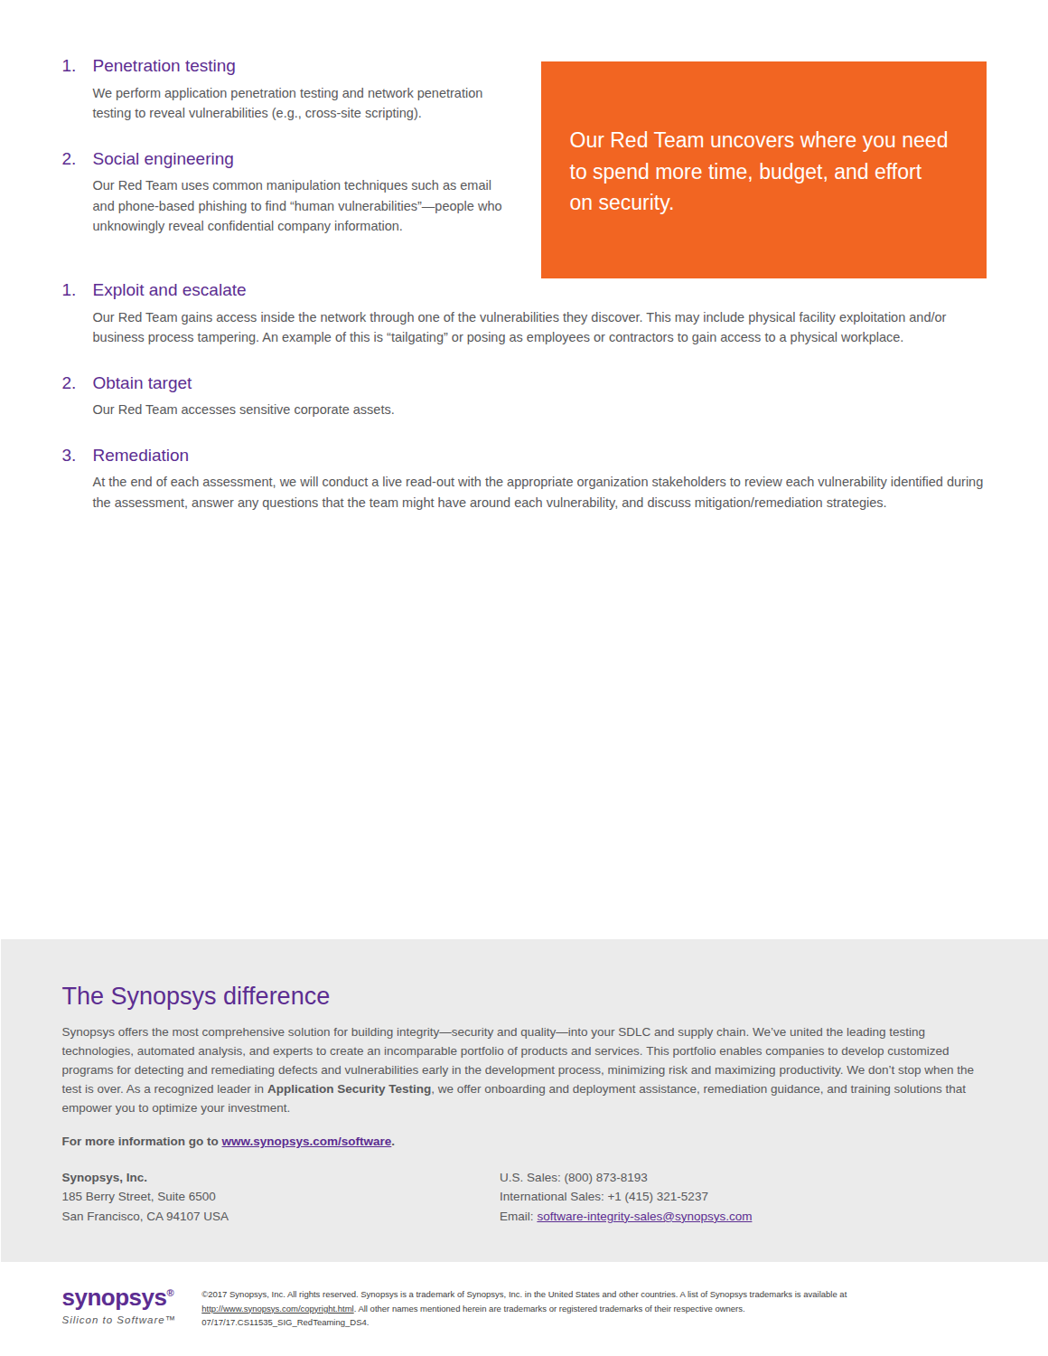Penetration testing
We perform application penetration testing and network penetration testing to reveal vulnerabilities (e.g., cross-site scripting).
Social engineering
Our Red Team uses common manipulation techniques such as email and phone-based phishing to find “human vulnerabilities”—people who unknowingly reveal confidential company information.
Our Red Team uncovers where you need to spend more time, budget, and effort on security.
Exploit and escalate
Our Red Team gains access inside the network through one of the vulnerabilities they discover. This may include physical facility exploitation and/or business process tampering. An example of this is “tailgating” or posing as employees or contractors to gain access to a physical workplace.
Obtain target
Our Red Team accesses sensitive corporate assets.
Remediation
At the end of each assessment, we will conduct a live read-out with the appropriate organization stakeholders to review each vulnerability identified during the assessment, answer any questions that the team might have around each vulnerability, and discuss mitigation/remediation strategies.
The Synopsys difference
Synopsys offers the most comprehensive solution for building integrity—security and quality—into your SDLC and supply chain. We’ve united the leading testing technologies, automated analysis, and experts to create an incomparable portfolio of products and services. This portfolio enables companies to develop customized programs for detecting and remediating defects and vulnerabilities early in the development process, minimizing risk and maximizing productivity. We don’t stop when the test is over. As a recognized leader in Application Security Testing, we offer onboarding and deployment assistance, remediation guidance, and training solutions that empower you to optimize your investment.
For more information go to www.synopsys.com/software.
Synopsys, Inc.
185 Berry Street, Suite 6500
San Francisco, CA 94107 USA
U.S. Sales: (800) 873-8193
International Sales: +1 (415) 321-5237
Email: software-integrity-sales@synopsys.com
synopsys®
Silicon to Software™
©2017 Synopsys, Inc. All rights reserved. Synopsys is a trademark of Synopsys, Inc. in the United States and other countries. A list of Synopsys trademarks is available at http://www.synopsys.com/copyright.html. All other names mentioned herein are trademarks or registered trademarks of their respective owners.
07/17/17.CS11535_SIG_RedTeaming_DS4.